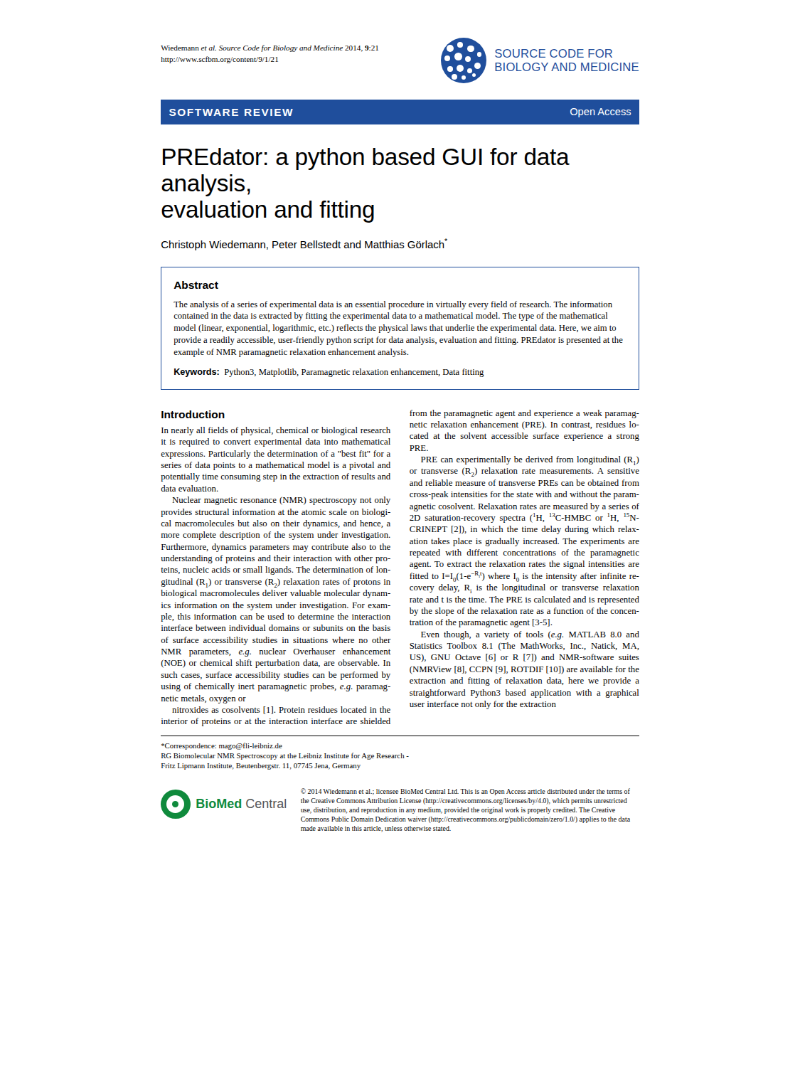Wiedemann et al. Source Code for Biology and Medicine 2014, 9:21
http://www.scfbm.org/content/9/1/21
SOURCE CODE FORBIOLOGY AND MEDICINE
SOFTWARE REVIEW
Open Access
PREdator: a python based GUI for data analysis,
evaluation and fitting
Christoph Wiedemann, Peter Bellstedt and Matthias Görlach*
Abstract
The analysis of a series of experimental data is an essential procedure in virtually every field of research. The information contained in the data is extracted by fitting the experimental data to a mathematical model. The type of the mathematical model (linear, exponential, logarithmic, etc.) reflects the physical laws that underlie the experimental data. Here, we aim to provide a readily accessible, user-friendly python script for data analysis, evaluation and fitting. PREdator is presented at the example of NMR paramagnetic relaxation enhancement analysis.
Keywords: Python3, Matplotlib, Paramagnetic relaxation enhancement, Data fitting
Introduction
In nearly all fields of physical, chemical or biological research it is required to convert experimental data into mathematical expressions. Particularly the determination of a "best fit" for a series of data points to a mathematical model is a pivotal and potentially time consuming step in the extraction of results and data evaluation.
Nuclear magnetic resonance (NMR) spectroscopy not only provides structural information at the atomic scale on biological macromolecules but also on their dynamics, and hence, a more complete description of the system under investigation. Furthermore, dynamics parameters may contribute also to the understanding of proteins and their interaction with other proteins, nucleic acids or small ligands. The determination of longitudinal (R1) or transverse (R2) relaxation rates of protons in biological macromolecules deliver valuable molecular dynamics information on the system under investigation. For example, this information can be used to determine the interaction interface between individual domains or subunits on the basis of surface accessibility studies in situations where no other NMR parameters, e.g. nuclear Overhauser enhancement (NOE) or chemical shift perturbation data, are observable. In such cases, surface accessibility studies can be performed by using of chemically inert paramagnetic probes, e.g. paramagnetic metals, oxygen or
nitroxides as cosolvents [1]. Protein residues located in the interior of proteins or at the interaction interface are shielded from the paramagnetic agent and experience a weak paramagnetic relaxation enhancement (PRE). In contrast, residues located at the solvent accessible surface experience a strong PRE.
PRE can experimentally be derived from longitudinal (R1) or transverse (R2) relaxation rate measurements. A sensitive and reliable measure of transverse PREs can be obtained from cross-peak intensities for the state with and without the paramagnetic cosolvent. Relaxation rates are measured by a series of 2D saturation-recovery spectra (1H, 13C-HMBC or 1H, 15N-CRINEPT [2]), in which the time delay during which relaxation takes place is gradually increased. The experiments are repeated with different concentrations of the paramagnetic agent. To extract the relaxation rates the signal intensities are fitted to I=I0(1-e−Rit) where I0 is the intensity after infinite recovery delay, Ri is the longitudinal or transverse relaxation rate and t is the time. The PRE is calculated and is represented by the slope of the relaxation rate as a function of the concentration of the paramagnetic agent [3-5].
Even though, a variety of tools (e.g. MATLAB 8.0 and Statistics Toolbox 8.1 (The MathWorks, Inc., Natick, MA, US), GNU Octave [6] or R [7]) and NMR-software suites (NMRView [8], CCPN [9], ROTDIF [10]) are available for the extraction and fitting of relaxation data, here we provide a straightforward Python3 based application with a graphical user interface not only for the extraction
*Correspondence: mago@fli-leibniz.de
RG Biomolecular NMR Spectroscopy at the Leibniz Institute for Age Research -
Fritz Lipmann Institute, Beutenbergstr. 11, 07745 Jena, Germany
Bio Med Central
© 2014 Wiedemann et al.; licensee BioMed Central Ltd. This is an Open Access article distributed under the terms of the Creative Commons Attribution License (http://creativecommons.org/licenses/by/4.0), which permits unrestricted use, distribution, and reproduction in any medium, provided the original work is properly credited. The Creative Commons Public Domain Dedication waiver (http://creativecommons.org/publicdomain/zero/1.0/) applies to the data made available in this article, unless otherwise stated.